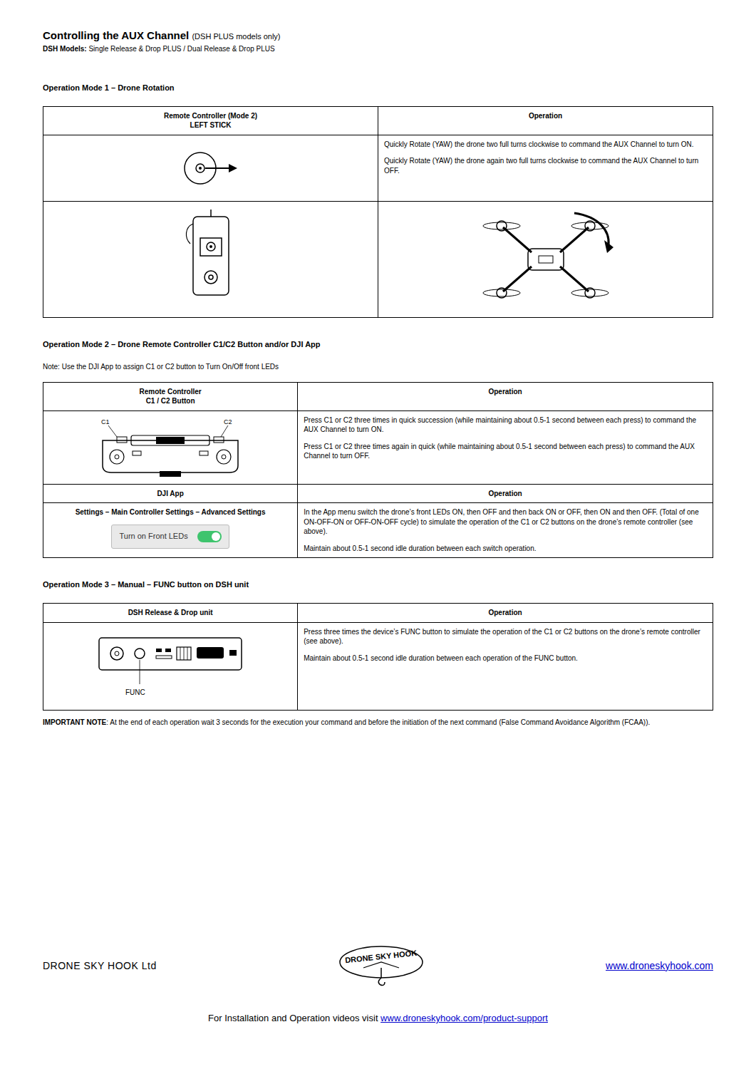Controlling the AUX Channel (DSH PLUS models only)
DSH Models: Single Release & Drop PLUS / Dual Release & Drop PLUS
Operation Mode 1 – Drone Rotation
| Remote Controller (Mode 2) LEFT STICK | Operation |
| --- | --- |
| | Quickly Rotate (YAW) the drone two full turns clockwise to command the AUX Channel to turn ON. Quickly Rotate (YAW) the drone again two full turns clockwise to command the AUX Channel to turn OFF. |
Operation Mode 2 – Drone Remote Controller C1/C2 Button and/or DJI App
Note: Use the DJI App to assign C1 or C2 button to Turn On/Off front LEDs
| Remote Controller C1 / C2 Button | Operation |
| --- | --- |
| C1 C2 | Press C1 or C2 three times in quick succession (while maintaining about 0.5-1 second between each press) to command the AUX Channel to turn ON. Press C1 or C2 three times again in quick (while maintaining about 0.5-1 second between each press) to command the AUX Channel to turn OFF. |
| DJI App | Operation |
| Settings – Main Controller Settings – Advanced Settings Turn on Front LEDs | In the App menu switch the drone’s front LEDs ON, then OFF and then back ON or OFF, then ON and then OFF. (Total of one ON-OFF-ON or OFF-ON-OFF cycle) to simulate the operation of the C1 or C2 buttons on the drone’s remote controller (see above). Maintain about 0.5-1 second idle duration between each switch operation. |
Operation Mode 3 – Manual – FUNC button on DSH unit
| DSH Release & Drop unit | Operation |
| --- | --- |
| FUNC | Press three times the device’s FUNC button to simulate the operation of the C1 or C2 buttons on the drone’s remote controller (see above). Maintain about 0.5-1 second idle duration between each operation of the FUNC button. |
IMPORTANT NOTE: At the end of each operation wait 3 seconds for the execution your command and before the initiation of the next command (False Command Avoidance Algorithm (FCAA)).
DRONE SKY HOOK Ltd
DRONE SKY HOOK
www.droneskyhook.com
For Installation and Operation videos visit www.droneskyhook.com/product-support